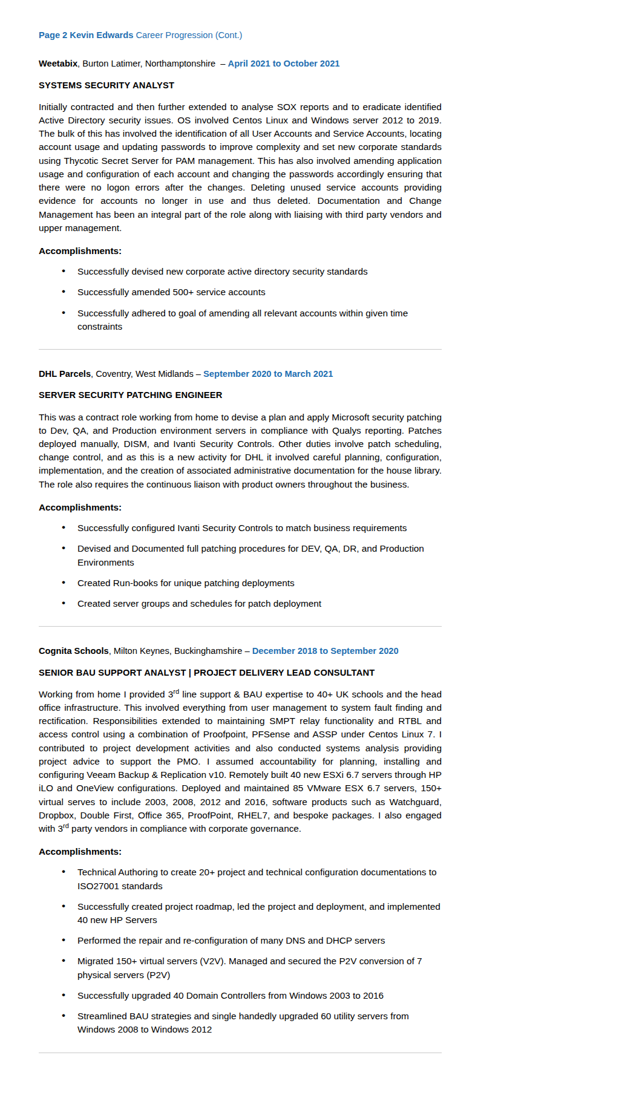Page 2 Kevin Edwards Career Progression (Cont.)
Weetabix, Burton Latimer, Northamptonshire – April 2021 to October 2021
SYSTEMS SECURITY ANALYST
Initially contracted and then further extended to analyse SOX reports and to eradicate identified Active Directory security issues. OS involved Centos Linux and Windows server 2012 to 2019. The bulk of this has involved the identification of all User Accounts and Service Accounts, locating account usage and updating passwords to improve complexity and set new corporate standards using Thycotic Secret Server for PAM management. This has also involved amending application usage and configuration of each account and changing the passwords accordingly ensuring that there were no logon errors after the changes. Deleting unused service accounts providing evidence for accounts no longer in use and thus deleted. Documentation and Change Management has been an integral part of the role along with liaising with third party vendors and upper management.
Accomplishments:
Successfully devised new corporate active directory security standards
Successfully amended 500+ service accounts
Successfully adhered to goal of amending all relevant accounts within given time constraints
DHL Parcels, Coventry, West Midlands – September 2020 to March 2021
SERVER SECURITY PATCHING ENGINEER
This was a contract role working from home to devise a plan and apply Microsoft security patching to Dev, QA, and Production environment servers in compliance with Qualys reporting. Patches deployed manually, DISM, and Ivanti Security Controls. Other duties involve patch scheduling, change control, and as this is a new activity for DHL it involved careful planning, configuration, implementation, and the creation of associated administrative documentation for the house library. The role also requires the continuous liaison with product owners throughout the business.
Accomplishments:
Successfully configured Ivanti Security Controls to match business requirements
Devised and Documented full patching procedures for DEV, QA, DR, and Production Environments
Created Run-books for unique patching deployments
Created server groups and schedules for patch deployment
Cognita Schools, Milton Keynes, Buckinghamshire – December 2018 to September 2020
SENIOR BAU SUPPORT ANALYST | PROJECT DELIVERY LEAD CONSULTANT
Working from home I provided 3rd line support & BAU expertise to 40+ UK schools and the head office infrastructure. This involved everything from user management to system fault finding and rectification. Responsibilities extended to maintaining SMPT relay functionality and RTBL and access control using a combination of Proofpoint, PFSense and ASSP under Centos Linux 7. I contributed to project development activities and also conducted systems analysis providing project advice to support the PMO. I assumed accountability for planning, installing and configuring Veeam Backup & Replication v10. Remotely built 40 new ESXi 6.7 servers through HP iLO and OneView configurations. Deployed and maintained 85 VMware ESX 6.7 servers, 150+ virtual serves to include 2003, 2008, 2012 and 2016, software products such as Watchguard, Dropbox, Double First, Office 365, ProofPoint, RHEL7, and bespoke packages. I also engaged with 3rd party vendors in compliance with corporate governance.
Accomplishments:
Technical Authoring to create 20+ project and technical configuration documentations to ISO27001 standards
Successfully created project roadmap, led the project and deployment, and implemented 40 new HP Servers
Performed the repair and re-configuration of many DNS and DHCP servers
Migrated 150+ virtual servers (V2V). Managed and secured the P2V conversion of 7 physical servers (P2V)
Successfully upgraded 40 Domain Controllers from Windows 2003 to 2016
Streamlined BAU strategies and single handedly upgraded 60 utility servers from Windows 2008 to Windows 2012